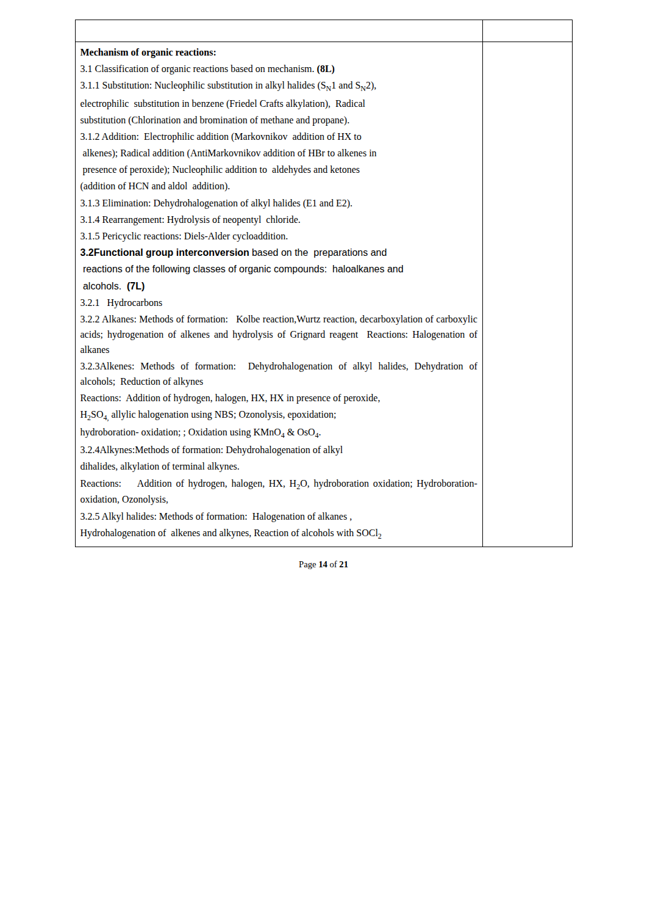| Mechanism of organic reactions: 3.1 Classification of organic reactions based on mechanism. (8L) 3.1.1 Substitution: Nucleophilic substitution in alkyl halides (S N 1 and S N 2), electrophilic substitution in benzene (Friedel Crafts alkylation), Radical substitution (Chlorination and bromination of methane and propane). 3.1.2 Addition: Electrophilic addition (Markovnikov addition of HX to alkenes); Radical addition (AntiMarkovnikov addition of HBr to alkenes in presence of peroxide); Nucleophilic addition to aldehydes and ketones (addition of HCN and aldol addition). 3.1.3 Elimination: Dehydrohalogenation of alkyl halides (E1 and E2). 3.1.4 Rearrangement: Hydrolysis of neopentyl chloride. 3.1.5 Pericyclic reactions: Diels-Alder cycloaddition. 3.2Functional group interconversion based on the preparations and reactions of the following classes of organic compounds: haloalkanes and alcohols. (7L) 3.2.1 Hydrocarbons 3.2.2 Alkanes: Methods of formation: Kolbe reaction,Wurtz reaction, decarboxylation of carboxylic acids; hydrogenation of alkenes and hydrolysis of Grignard reagent Reactions: Halogenation of alkanes 3.2.3Alkenes: Methods of formation: Dehydrohalogenation of alkyl halides, Dehydration of alcohols; Reduction of alkynes Reactions: Addition of hydrogen, halogen, HX, HX in presence of peroxide, H 2 SO 4, allylic halogenation using NBS; Ozonolysis, epoxidation; hydroboration- oxidation; ; Oxidation using KMnO 4 & OsO 4 . 3.2.4Alkynes:Methods of formation: Dehydrohalogenation of alkyl dihalides, alkylation of terminal alkynes. Reactions: Addition of hydrogen, halogen, HX, H 2 O, hydroboration oxidation; Hydroboration-oxidation, Ozonolysis, 3.2.5 Alkyl halides: Methods of formation: Halogenation of alkanes , Hydrohalogenation of alkenes and alkynes, Reaction of alcohols with SOCl 2 | |
Page 14 of 21